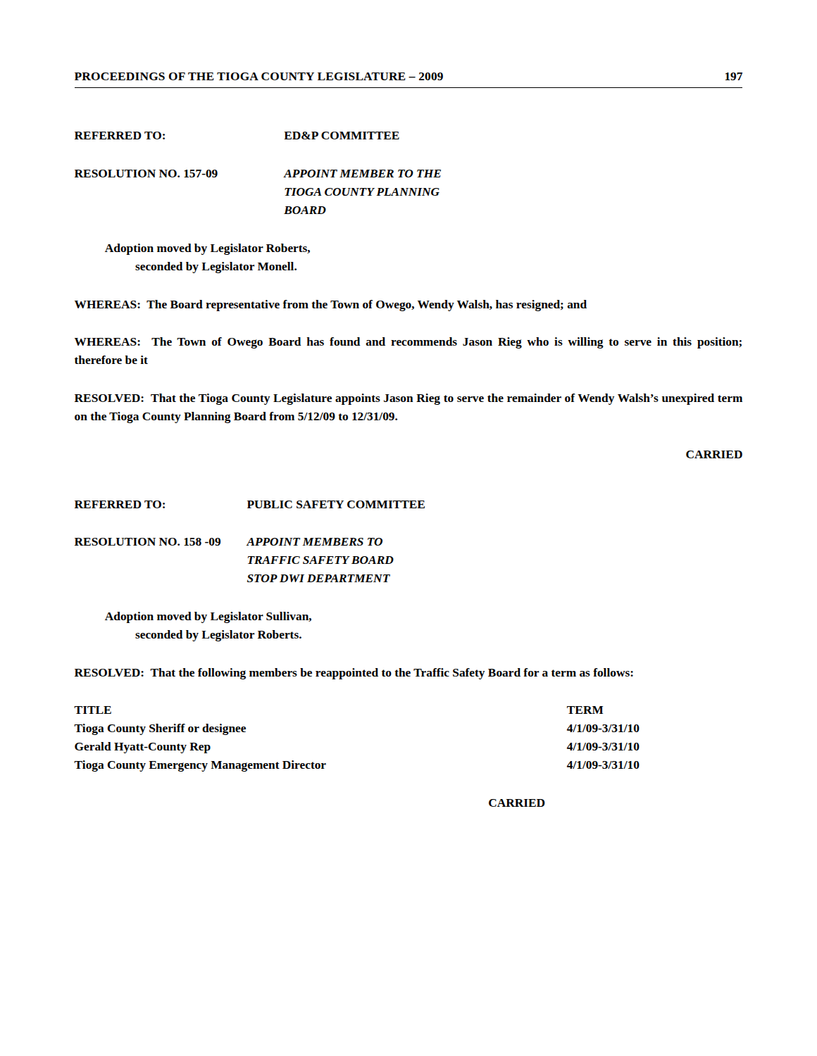PROCEEDINGS OF THE TIOGA COUNTY LEGISLATURE – 2009 197
REFERRED TO: ED&P COMMITTEE
RESOLUTION NO. 157-09 APPOINT MEMBER TO THE
TIOGA COUNTY PLANNING
BOARD
Adoption moved by Legislator Roberts, seconded by Legislator Monell.
WHEREAS: The Board representative from the Town of Owego, Wendy Walsh, has resigned; and
WHEREAS: The Town of Owego Board has found and recommends Jason Rieg who is willing to serve in this position; therefore be it
RESOLVED: That the Tioga County Legislature appoints Jason Rieg to serve the remainder of Wendy Walsh’s unexpired term on the Tioga County Planning Board from 5/12/09 to 12/31/09.
CARRIED
REFERRED TO: PUBLIC SAFETY COMMITTEE
RESOLUTION NO. 158 -09 APPOINT MEMBERS TO
TRAFFIC SAFETY BOARD
STOP DWI DEPARTMENT
Adoption moved by Legislator Sullivan, seconded by Legislator Roberts.
RESOLVED: That the following members be reappointed to the Traffic Safety Board for a term as follows:
| TITLE | TERM |
| Tioga County Sheriff or designee | 4/1/09-3/31/10 |
| Gerald Hyatt-County Rep | 4/1/09-3/31/10 |
| Tioga County Emergency Management Director | 4/1/09-3/31/10 |
CARRIED